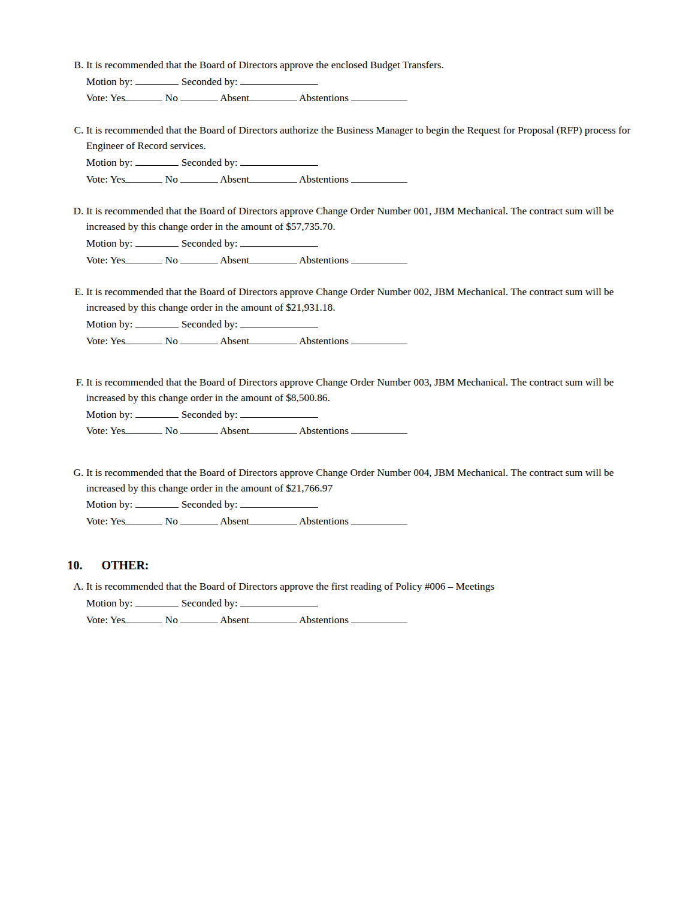It is recommended that the Board of Directors approve the enclosed Budget Transfers.
Motion by: Seconded by:
Vote: Yes No Absent Abstentions
It is recommended that the Board of Directors authorize the Business Manager to begin the Request for Proposal (RFP) process for Engineer of Record services.
Motion by: Seconded by:
Vote: Yes No Absent Abstentions
It is recommended that the Board of Directors approve Change Order Number 001, JBM Mechanical. The contract sum will be increased by this change order in the amount of $57,735.70.
Motion by: Seconded by:
Vote: Yes No Absent Abstentions
It is recommended that the Board of Directors approve Change Order Number 002, JBM Mechanical. The contract sum will be increased by this change order in the amount of $21,931.18.
Motion by: Seconded by:
Vote: Yes No Absent Abstentions
It is recommended that the Board of Directors approve Change Order Number 003, JBM Mechanical. The contract sum will be increased by this change order in the amount of $8,500.86.
Motion by: Seconded by:
Vote: Yes No Absent Abstentions
It is recommended that the Board of Directors approve Change Order Number 004, JBM Mechanical. The contract sum will be increased by this change order in the amount of $21,766.97
Motion by: Seconded by:
Vote: Yes No Absent Abstentions
10. OTHER:
It is recommended that the Board of Directors approve the first reading of Policy #006 – Meetings
Motion by: Seconded by:
Vote: Yes No Absent Abstentions